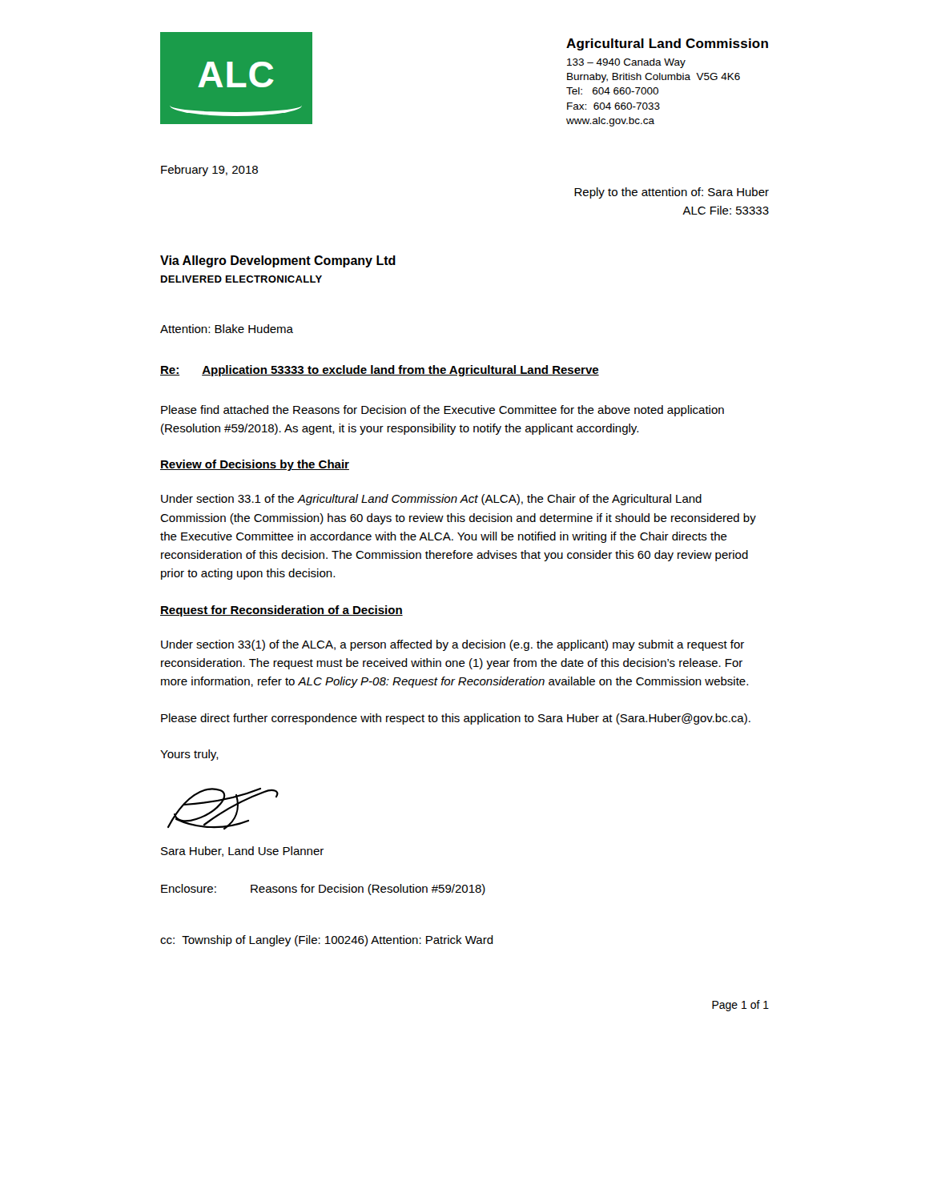ALC
Agricultural Land Commission
133 – 4940 Canada Way
Burnaby, British Columbia V5G 4K6
Tel: 604 660-7000
Fax: 604 660-7033
www.alc.gov.bc.ca
February 19, 2018
Reply to the attention of: Sara Huber
ALC File: 53333
Via Allegro Development Company Ltd
DELIVERED ELECTRONICALLY
Attention: Blake Hudema
Re: Application 53333 to exclude land from the Agricultural Land Reserve
Please find attached the Reasons for Decision of the Executive Committee for the above noted application (Resolution #59/2018). As agent, it is your responsibility to notify the applicant accordingly.
Review of Decisions by the Chair
Under section 33.1 of the Agricultural Land Commission Act (ALCA), the Chair of the Agricultural Land Commission (the Commission) has 60 days to review this decision and determine if it should be reconsidered by the Executive Committee in accordance with the ALCA. You will be notified in writing if the Chair directs the reconsideration of this decision. The Commission therefore advises that you consider this 60 day review period prior to acting upon this decision.
Request for Reconsideration of a Decision
Under section 33(1) of the ALCA, a person affected by a decision (e.g. the applicant) may submit a request for reconsideration. The request must be received within one (1) year from the date of this decision’s release. For more information, refer to ALC Policy P-08: Request for Reconsideration available on the Commission website.
Please direct further correspondence with respect to this application to Sara Huber at (Sara.Huber@gov.bc.ca).
Yours truly,
Sara Huber, Land Use Planner
Enclosure: Reasons for Decision (Resolution #59/2018)
cc: Township of Langley (File: 100246) Attention: Patrick Ward
Page 1 of 1